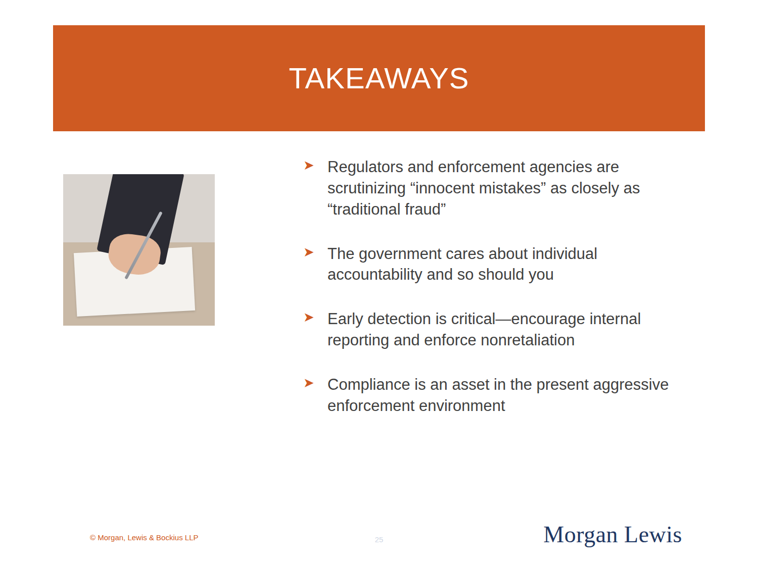TAKEAWAYS
Regulators and enforcement agencies are scrutinizing “innocent mistakes” as closely as “traditional fraud”
The government cares about individual accountability and so should you
Early detection is critical—encourage internal reporting and enforce nonretaliation
Compliance is an asset in the present aggressive enforcement environment
© Morgan, Lewis & Bockius LLP
25
Morgan Lewis